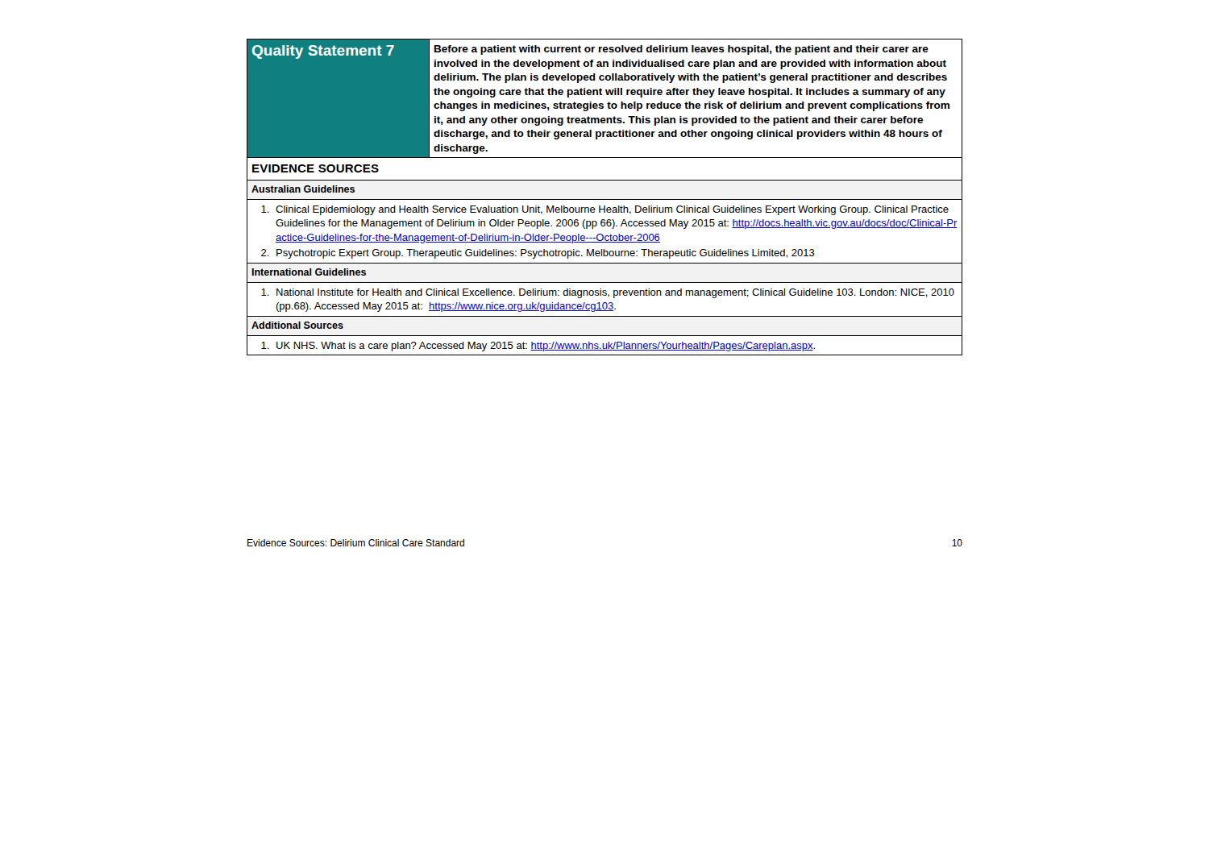| Quality Statement 7 | Before a patient with current or resolved delirium leaves hospital, the patient and their carer are involved in the development of an individualised care plan and are provided with information about delirium. The plan is developed collaboratively with the patient’s general practitioner and describes the ongoing care that the patient will require after they leave hospital. It includes a summary of any changes in medicines, strategies to help reduce the risk of delirium and prevent complications from it, and any other ongoing treatments. This plan is provided to the patient and their carer before discharge, and to their general practitioner and other ongoing clinical providers within 48 hours of discharge. |
| EVIDENCE SOURCES |
| Australian Guidelines |
| Clinical Epidemiology and Health Service Evaluation Unit, Melbourne Health, Delirium Clinical Guidelines Expert Working Group. Clinical Practice Guidelines for the Management of Delirium in Older People. 2006 (pp 66). Accessed May 2015 at: http://docs.health.vic.gov.au/docs/doc/Clinical-Practice-Guidelines-for-the-Management-of-Delirium-in-Older-People---October-2006 Psychotropic Expert Group. Therapeutic Guidelines: Psychotropic. Melbourne: Therapeutic Guidelines Limited, 2013 |
| International Guidelines |
| National Institute for Health and Clinical Excellence. Delirium: diagnosis, prevention and management; Clinical Guideline 103. London: NICE, 2010 (pp.68). Accessed May 2015 at: https://www.nice.org.uk/guidance/cg103 . |
| Additional Sources |
| UK NHS. What is a care plan? Accessed May 2015 at: http://www.nhs.uk/Planners/Yourhealth/Pages/Careplan.aspx . |
Evidence Sources: Delirium Clinical Care Standard
10